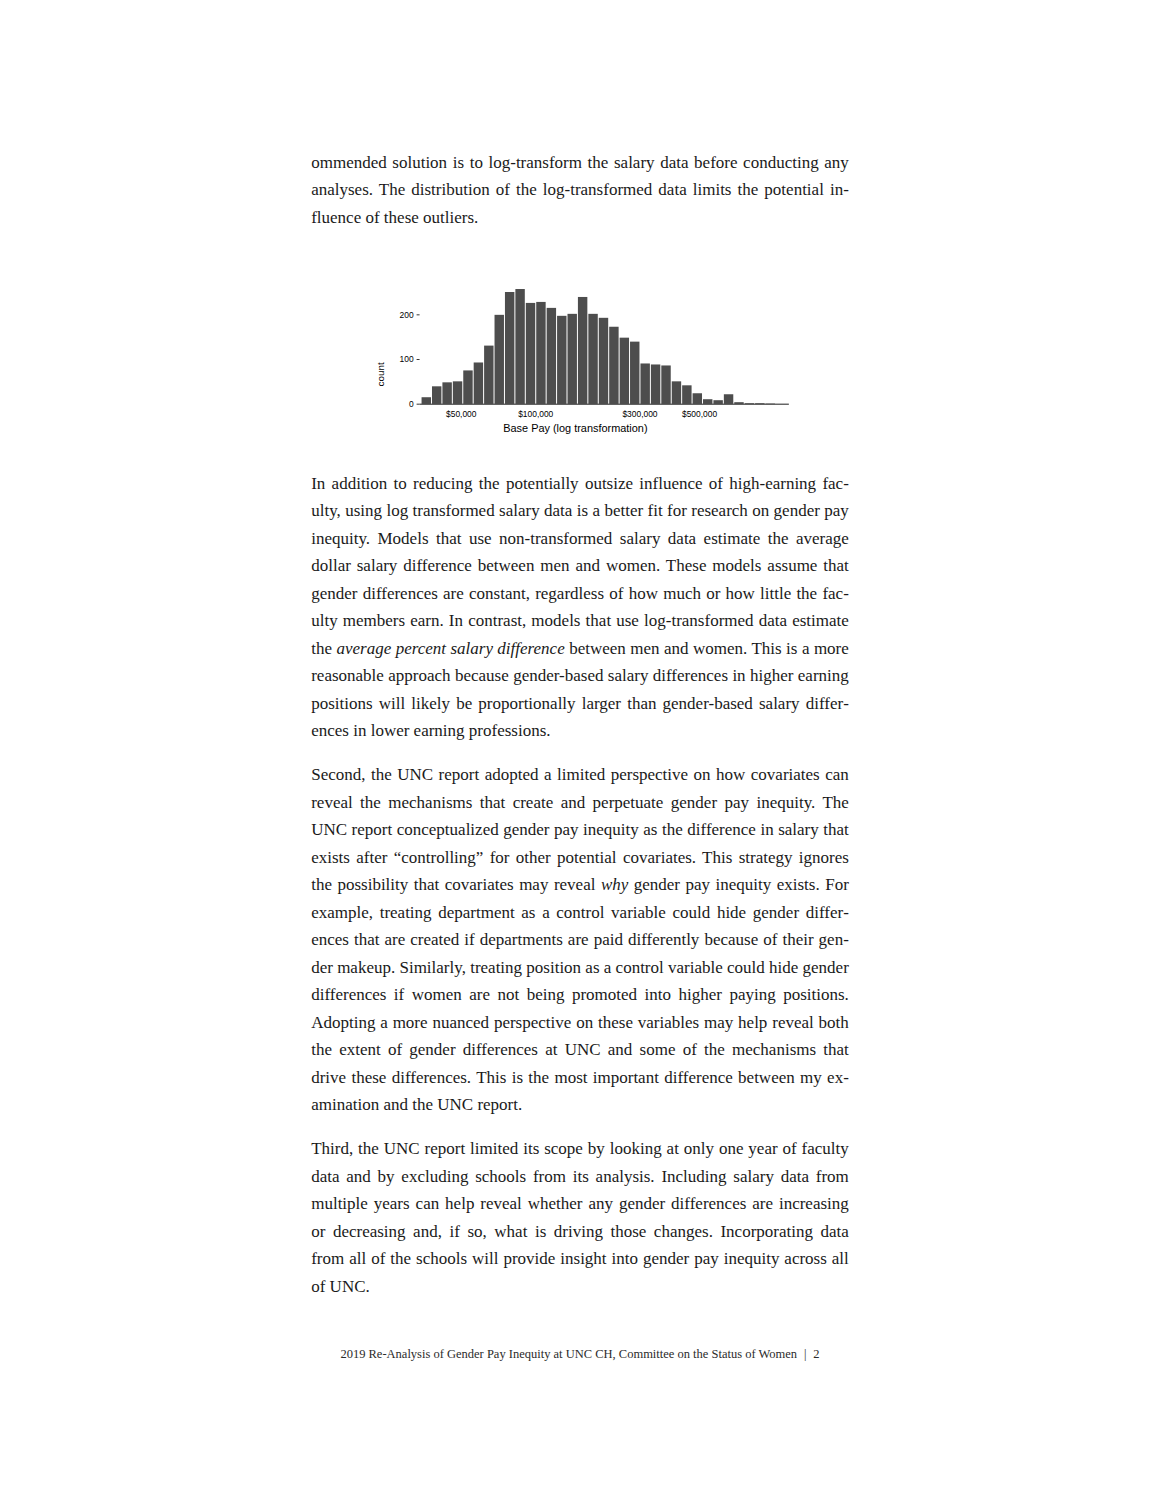ommended solution is to log-transform the salary data before conducting any analyses. The distribution of the log-transformed data limits the potential influence of these outliers.
count 200 100 0 $50,000 $100,000 $300,000 $500,000 Base Pay (log transformation)
In addition to reducing the potentially outsize influence of high-earning faculty, using log transformed salary data is a better fit for research on gender pay inequity. Models that use non-transformed salary data estimate the average dollar salary difference between men and women. These models assume that gender differences are constant, regardless of how much or how little the faculty members earn. In contrast, models that use log-transformed data estimate the average percent salary difference between men and women. This is a more reasonable approach because gender-based salary differences in higher earning positions will likely be proportionally larger than gender-based salary differences in lower earning professions.
Second, the UNC report adopted a limited perspective on how covariates can reveal the mechanisms that create and perpetuate gender pay inequity. The UNC report conceptualized gender pay inequity as the difference in salary that exists after “controlling” for other potential covariates. This strategy ignores the possibility that covariates may reveal why gender pay inequity exists. For example, treating department as a control variable could hide gender differences that are created if departments are paid differently because of their gender makeup. Similarly, treating position as a control variable could hide gender differences if women are not being promoted into higher paying positions. Adopting a more nuanced perspective on these variables may help reveal both the extent of gender differences at UNC and some of the mechanisms that drive these differences. This is the most important difference between my examination and the UNC report.
Third, the UNC report limited its scope by looking at only one year of faculty data and by excluding schools from its analysis. Including salary data from multiple years can help reveal whether any gender differences are increasing or decreasing and, if so, what is driving those changes. Incorporating data from all of the schools will provide insight into gender pay inequity across all of UNC.
2019 Re-Analysis of Gender Pay Inequity at UNC CH, Committee on the Status of Women|2